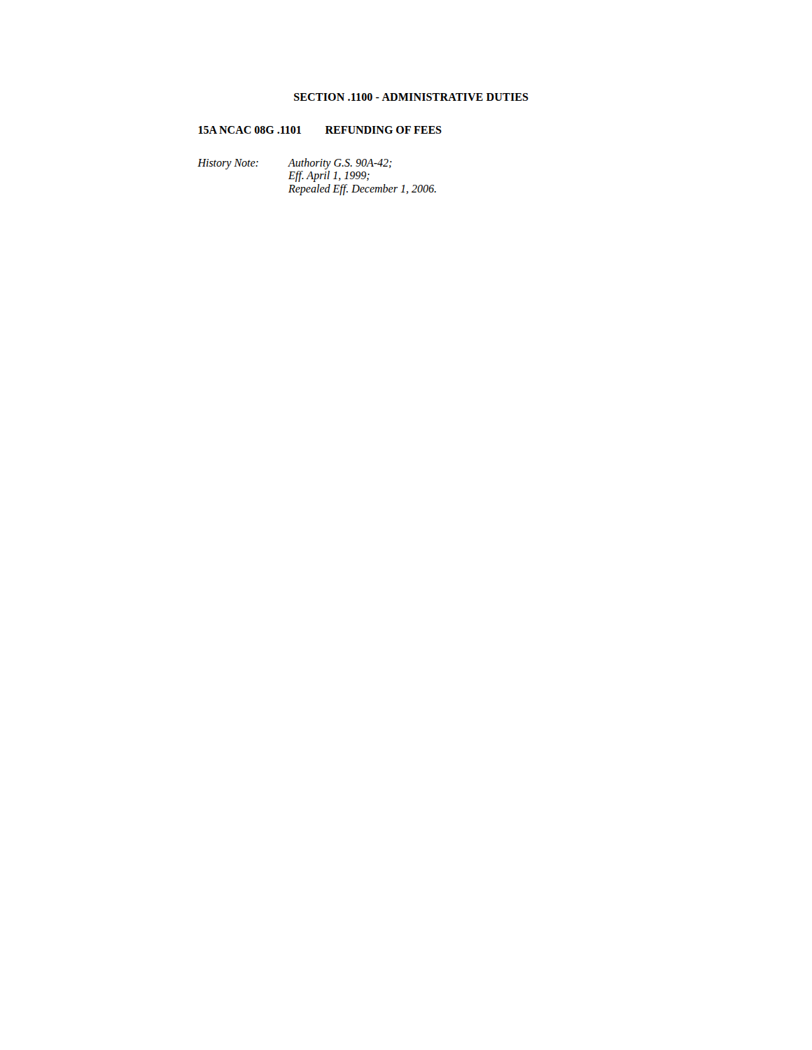SECTION .1100 - ADMINISTRATIVE DUTIES
15A NCAC 08G .1101 REFUNDING OF FEES
History Note:
Authority G.S. 90A-42;
Eff. April 1, 1999;
Repealed Eff. December 1, 2006.